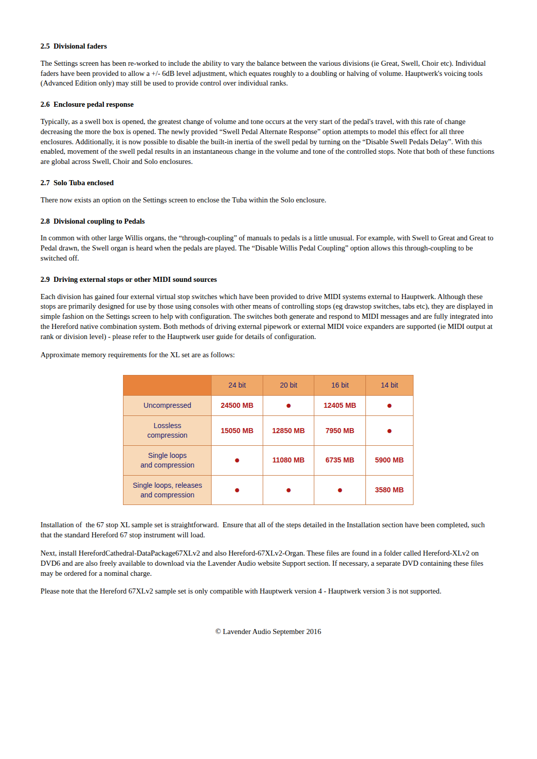2.5 Divisional faders
The Settings screen has been re-worked to include the ability to vary the balance between the various divisions (ie Great, Swell, Choir etc). Individual faders have been provided to allow a +/- 6dB level adjustment, which equates roughly to a doubling or halving of volume. Hauptwerk's voicing tools (Advanced Edition only) may still be used to provide control over individual ranks.
2.6 Enclosure pedal response
Typically, as a swell box is opened, the greatest change of volume and tone occurs at the very start of the pedal's travel, with this rate of change decreasing the more the box is opened. The newly provided “Swell Pedal Alternate Response” option attempts to model this effect for all three enclosures. Additionally, it is now possible to disable the built-in inertia of the swell pedal by turning on the “Disable Swell Pedals Delay”. With this enabled, movement of the swell pedal results in an instantaneous change in the volume and tone of the controlled stops. Note that both of these functions are global across Swell, Choir and Solo enclosures.
2.7 Solo Tuba enclosed
There now exists an option on the Settings screen to enclose the Tuba within the Solo enclosure.
2.8 Divisional coupling to Pedals
In common with other large Willis organs, the “through-coupling” of manuals to pedals is a little unusual. For example, with Swell to Great and Great to Pedal drawn, the Swell organ is heard when the pedals are played. The “Disable Willis Pedal Coupling” option allows this through-coupling to be switched off.
2.9 Driving external stops or other MIDI sound sources
Each division has gained four external virtual stop switches which have been provided to drive MIDI systems external to Hauptwerk. Although these stops are primarily designed for use by those using consoles with other means of controlling stops (eg drawstop switches, tabs etc), they are displayed in simple fashion on the Settings screen to help with configuration. The switches both generate and respond to MIDI messages and are fully integrated into the Hereford native combination system. Both methods of driving external pipework or external MIDI voice expanders are supported (ie MIDI output at rank or division level) - please refer to the Hauptwerk user guide for details of configuration.
Approximate memory requirements for the XL set are as follows:
| | 24 bit | 20 bit | 16 bit | 14 bit |
| --- | --- | --- | --- | --- |
| Uncompressed | 24500 MB | ● | 12405 MB | ● |
| Lossless compression | 15050 MB | 12850 MB | 7950 MB | ● |
| Single loops and compression | ● | 11080 MB | 6735 MB | 5900 MB |
| Single loops, releases and compression | ● | ● | ● | 3580 MB |
Installation of the 67 stop XL sample set is straightforward. Ensure that all of the steps detailed in the Installation section have been completed, such that the standard Hereford 67 stop instrument will load.
Next, install HerefordCathedral-DataPackage67XLv2 and also Hereford-67XLv2-Organ. These files are found in a folder called Hereford-XLv2 on DVD6 and are also freely available to download via the Lavender Audio website Support section. If necessary, a separate DVD containing these files may be ordered for a nominal charge.
Please note that the Hereford 67XLv2 sample set is only compatible with Hauptwerk version 4 - Hauptwerk version 3 is not supported.
© Lavender Audio September 2016